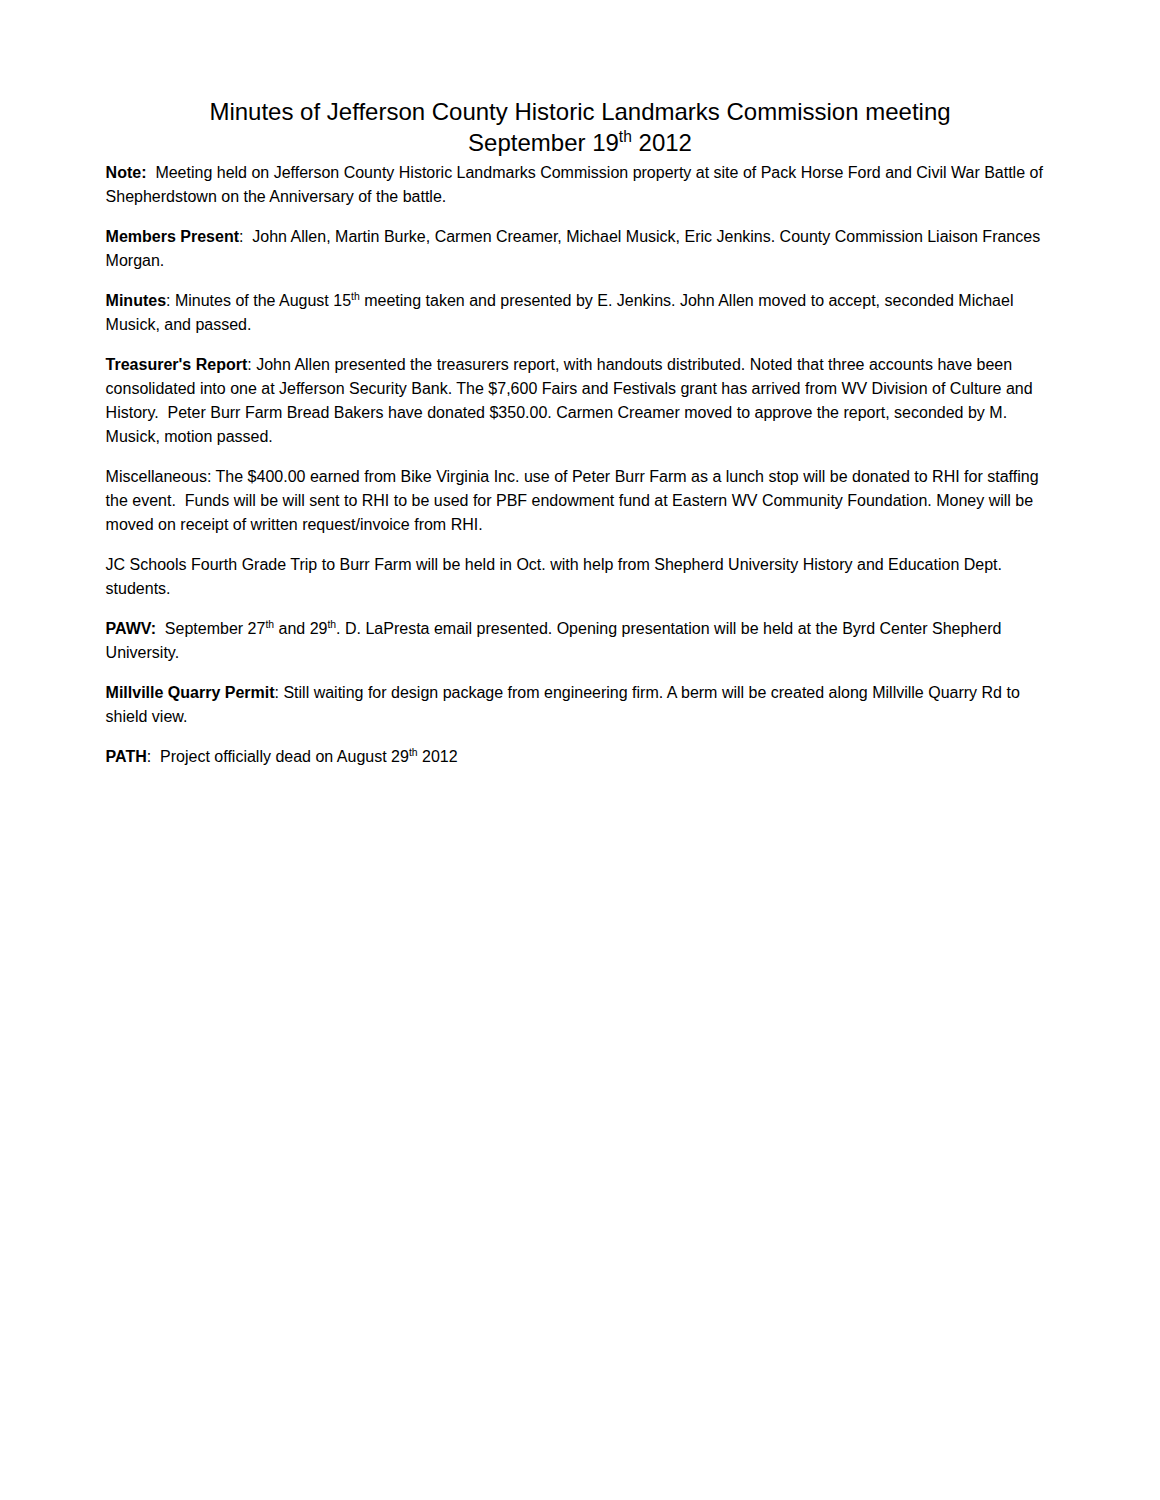Minutes of Jefferson County Historic Landmarks Commission meeting September 19th 2012
Note: Meeting held on Jefferson County Historic Landmarks Commission property at site of Pack Horse Ford and Civil War Battle of Shepherdstown on the Anniversary of the battle.
Members Present: John Allen, Martin Burke, Carmen Creamer, Michael Musick, Eric Jenkins. County Commission Liaison Frances Morgan.
Minutes: Minutes of the August 15th meeting taken and presented by E. Jenkins. John Allen moved to accept, seconded Michael Musick, and passed.
Treasurer's Report: John Allen presented the treasurers report, with handouts distributed. Noted that three accounts have been consolidated into one at Jefferson Security Bank. The $7,600 Fairs and Festivals grant has arrived from WV Division of Culture and History. Peter Burr Farm Bread Bakers have donated $350.00. Carmen Creamer moved to approve the report, seconded by M. Musick, motion passed.
Miscellaneous: The $400.00 earned from Bike Virginia Inc. use of Peter Burr Farm as a lunch stop will be donated to RHI for staffing the event. Funds will be will sent to RHI to be used for PBF endowment fund at Eastern WV Community Foundation. Money will be moved on receipt of written request/invoice from RHI.
JC Schools Fourth Grade Trip to Burr Farm will be held in Oct. with help from Shepherd University History and Education Dept. students.
PAWV: September 27th and 29th. D. LaPresta email presented. Opening presentation will be held at the Byrd Center Shepherd University.
Millville Quarry Permit: Still waiting for design package from engineering firm. A berm will be created along Millville Quarry Rd to shield view.
PATH: Project officially dead on August 29th 2012